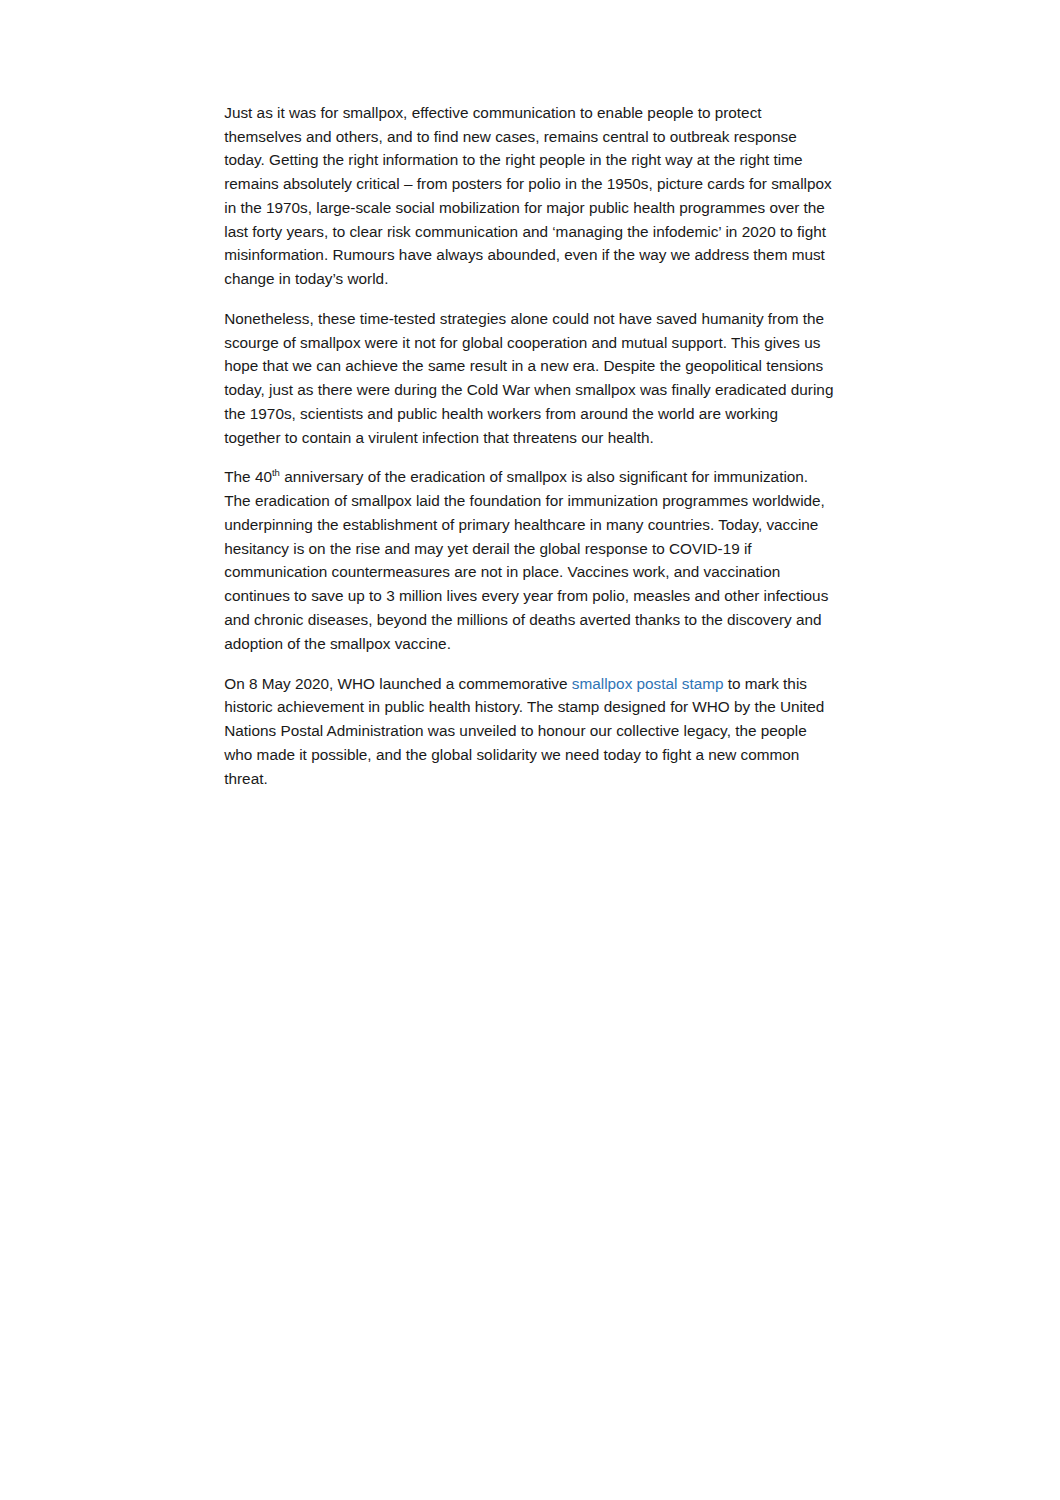Just as it was for smallpox, effective communication to enable people to protect themselves and others, and to find new cases, remains central to outbreak response today. Getting the right information to the right people in the right way at the right time remains absolutely critical – from posters for polio in the 1950s, picture cards for smallpox in the 1970s, large-scale social mobilization for major public health programmes over the last forty years, to clear risk communication and ‘managing the infodemic’ in 2020 to fight misinformation. Rumours have always abounded, even if the way we address them must change in today’s world.
Nonetheless, these time-tested strategies alone could not have saved humanity from the scourge of smallpox were it not for global cooperation and mutual support. This gives us hope that we can achieve the same result in a new era. Despite the geopolitical tensions today, just as there were during the Cold War when smallpox was finally eradicated during the 1970s, scientists and public health workers from around the world are working together to contain a virulent infection that threatens our health.
The 40th anniversary of the eradication of smallpox is also significant for immunization. The eradication of smallpox laid the foundation for immunization programmes worldwide, underpinning the establishment of primary healthcare in many countries. Today, vaccine hesitancy is on the rise and may yet derail the global response to COVID-19 if communication countermeasures are not in place. Vaccines work, and vaccination continues to save up to 3 million lives every year from polio, measles and other infectious and chronic diseases, beyond the millions of deaths averted thanks to the discovery and adoption of the smallpox vaccine.
On 8 May 2020, WHO launched a commemorative smallpox postal stamp to mark this historic achievement in public health history. The stamp designed for WHO by the United Nations Postal Administration was unveiled to honour our collective legacy, the people who made it possible, and the global solidarity we need today to fight a new common threat.